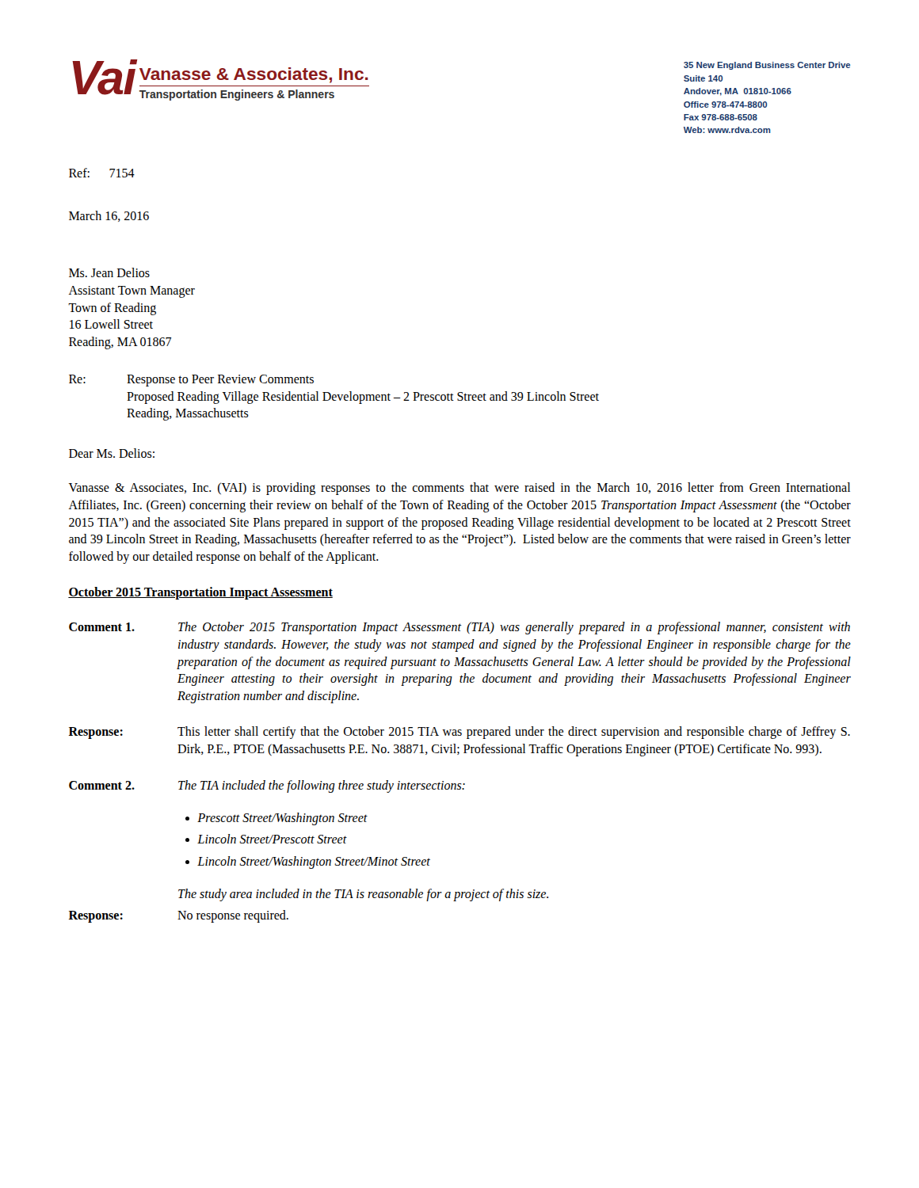Vai
Vanasse & Associates, Inc.
Transportation Engineers & Planners
35 New England Business Center Drive
Suite 140
Andover, MA 01810-1066
Office 978-474-8800
Fax 978-688-6508
Web: www.rdva.com
Ref: 7154
March 16, 2016
Ms. Jean Delios
Assistant Town Manager
Town of Reading
16 Lowell Street
Reading, MA 01867
Re:
Response to Peer Review Comments
Proposed Reading Village Residential Development – 2 Prescott Street and 39 Lincoln Street
Reading, Massachusetts
Dear Ms. Delios:
Vanasse & Associates, Inc. (VAI) is providing responses to the comments that were raised in the March 10, 2016 letter from Green International Affiliates, Inc. (Green) concerning their review on behalf of the Town of Reading of the October 2015 Transportation Impact Assessment (the “October 2015 TIA”) and the associated Site Plans prepared in support of the proposed Reading Village residential development to be located at 2 Prescott Street and 39 Lincoln Street in Reading, Massachusetts (hereafter referred to as the “Project”). Listed below are the comments that were raised in Green’s letter followed by our detailed response on behalf of the Applicant.
October 2015 Transportation Impact Assessment
Comment 1.
The October 2015 Transportation Impact Assessment (TIA) was generally prepared in a professional manner, consistent with industry standards. However, the study was not stamped and signed by the Professional Engineer in responsible charge for the preparation of the document as required pursuant to Massachusetts General Law. A letter should be provided by the Professional Engineer attesting to their oversight in preparing the document and providing their Massachusetts Professional Engineer Registration number and discipline.
Response:
This letter shall certify that the October 2015 TIA was prepared under the direct supervision and responsible charge of Jeffrey S. Dirk, P.E., PTOE (Massachusetts P.E. No. 38871, Civil; Professional Traffic Operations Engineer (PTOE) Certificate No. 993).
Comment 2.
The TIA included the following three study intersections:
Prescott Street/Washington Street
Lincoln Street/Prescott Street
Lincoln Street/Washington Street/Minot Street
The study area included in the TIA is reasonable for a project of this size.
Response:
No response required.